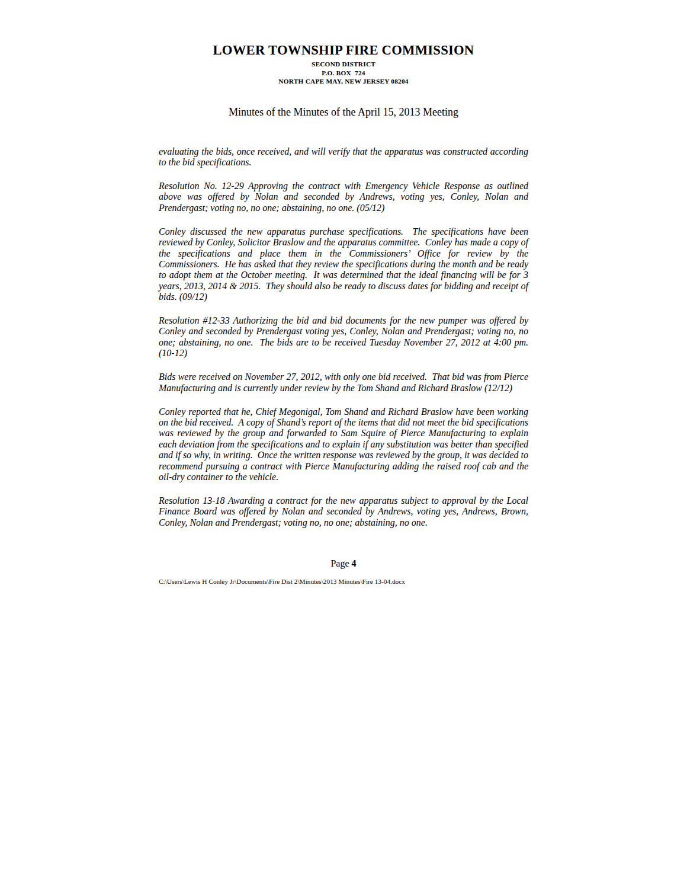LOWER TOWNSHIP FIRE COMMISSION
SECOND DISTRICT
P.O. BOX 724
NORTH CAPE MAY, NEW JERSEY 08204
Minutes of the Minutes of the April 15, 2013 Meeting
evaluating the bids, once received, and will verify that the apparatus was constructed according to the bid specifications.
Resolution No. 12-29 Approving the contract with Emergency Vehicle Response as outlined above was offered by Nolan and seconded by Andrews, voting yes, Conley, Nolan and Prendergast; voting no, no one; abstaining, no one. (05/12)
Conley discussed the new apparatus purchase specifications. The specifications have been reviewed by Conley, Solicitor Braslow and the apparatus committee. Conley has made a copy of the specifications and place them in the Commissioners’ Office for review by the Commissioners. He has asked that they review the specifications during the month and be ready to adopt them at the October meeting. It was determined that the ideal financing will be for 3 years, 2013, 2014 & 2015. They should also be ready to discuss dates for bidding and receipt of bids. (09/12)
Resolution #12-33 Authorizing the bid and bid documents for the new pumper was offered by Conley and seconded by Prendergast voting yes, Conley, Nolan and Prendergast; voting no, no one; abstaining, no one. The bids are to be received Tuesday November 27, 2012 at 4:00 pm. (10-12)
Bids were received on November 27, 2012, with only one bid received. That bid was from Pierce Manufacturing and is currently under review by the Tom Shand and Richard Braslow (12/12)
Conley reported that he, Chief Megonigal, Tom Shand and Richard Braslow have been working on the bid received. A copy of Shand’s report of the items that did not meet the bid specifications was reviewed by the group and forwarded to Sam Squire of Pierce Manufacturing to explain each deviation from the specifications and to explain if any substitution was better than specified and if so why, in writing. Once the written response was reviewed by the group, it was decided to recommend pursuing a contract with Pierce Manufacturing adding the raised roof cab and the oil-dry container to the vehicle.
Resolution 13-18 Awarding a contract for the new apparatus subject to approval by the Local Finance Board was offered by Nolan and seconded by Andrews, voting yes, Andrews, Brown, Conley, Nolan and Prendergast; voting no, no one; abstaining, no one.
Page 4
C:\Users\Lewis H Conley Jr\Documents\Fire Dist 2\Minutes\2013 Minutes\Fire 13-04.docx